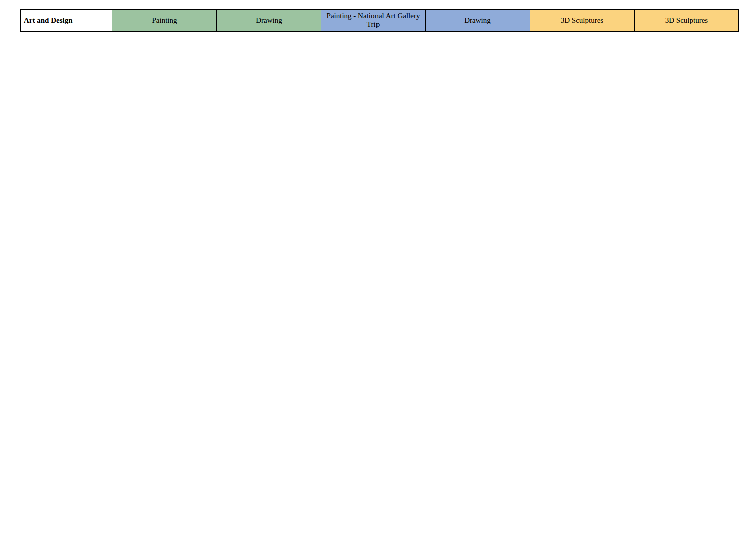| Art and Design | Painting | Drawing | Painting - National Art Gallery Trip | Drawing | 3D Sculptures | 3D Sculptures |